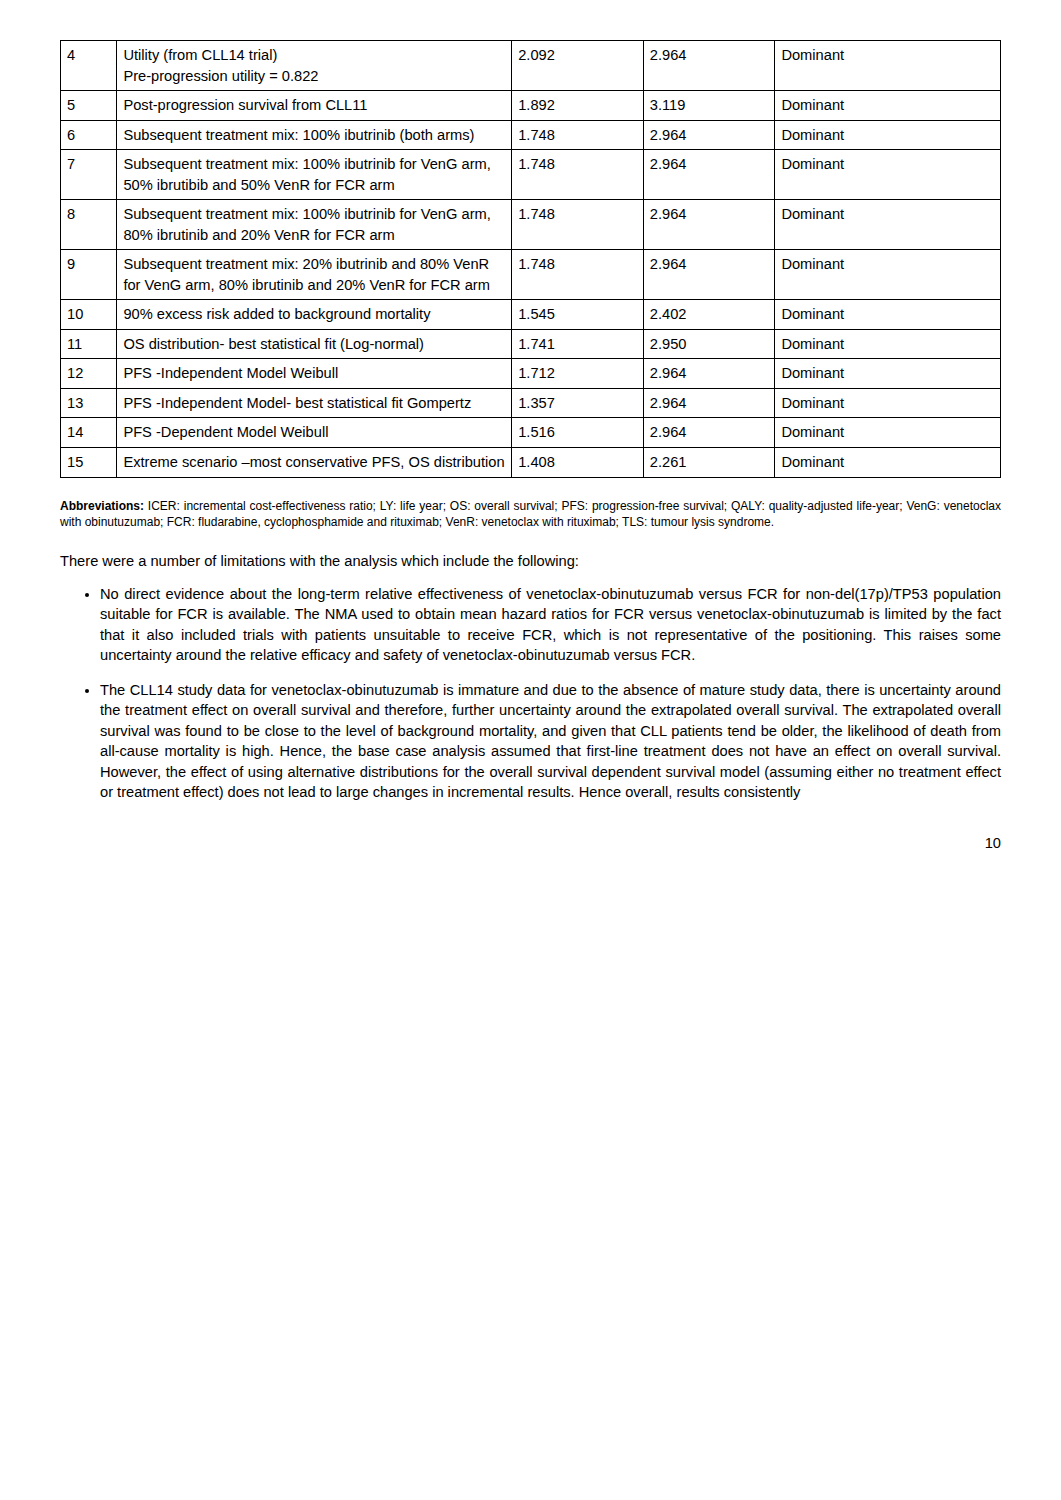| 4 | Utility (from CLL14 trial) Pre-progression utility = 0.822 | 2.092 | 2.964 | Dominant |
| 5 | Post-progression survival from CLL11 | 1.892 | 3.119 | Dominant |
| 6 | Subsequent treatment mix: 100% ibutrinib (both arms) | 1.748 | 2.964 | Dominant |
| 7 | Subsequent treatment mix: 100% ibutrinib for VenG arm, 50% ibrutibib and 50% VenR for FCR arm | 1.748 | 2.964 | Dominant |
| 8 | Subsequent treatment mix: 100% ibutrinib for VenG arm, 80% ibrutinib and 20% VenR for FCR arm | 1.748 | 2.964 | Dominant |
| 9 | Subsequent treatment mix: 20% ibutrinib and 80% VenR for VenG arm, 80% ibrutinib and 20% VenR for FCR arm | 1.748 | 2.964 | Dominant |
| 10 | 90% excess risk added to background mortality | 1.545 | 2.402 | Dominant |
| 11 | OS distribution- best statistical fit (Log-normal) | 1.741 | 2.950 | Dominant |
| 12 | PFS -Independent Model Weibull | 1.712 | 2.964 | Dominant |
| 13 | PFS -Independent Model- best statistical fit Gompertz | 1.357 | 2.964 | Dominant |
| 14 | PFS -Dependent Model Weibull | 1.516 | 2.964 | Dominant |
| 15 | Extreme scenario –most conservative PFS, OS distribution | 1.408 | 2.261 | Dominant |
Abbreviations: ICER: incremental cost-effectiveness ratio; LY: life year; OS: overall survival; PFS: progression-free survival; QALY: quality-adjusted life-year; VenG: venetoclax with obinutuzumab; FCR: fludarabine, cyclophosphamide and rituximab; VenR: venetoclax with rituximab; TLS: tumour lysis syndrome.
There were a number of limitations with the analysis which include the following:
No direct evidence about the long-term relative effectiveness of venetoclax-obinutuzumab versus FCR for non-del(17p)/TP53 population suitable for FCR is available. The NMA used to obtain mean hazard ratios for FCR versus venetoclax-obinutuzumab is limited by the fact that it also included trials with patients unsuitable to receive FCR, which is not representative of the positioning. This raises some uncertainty around the relative efficacy and safety of venetoclax-obinutuzumab versus FCR.
The CLL14 study data for venetoclax-obinutuzumab is immature and due to the absence of mature study data, there is uncertainty around the treatment effect on overall survival and therefore, further uncertainty around the extrapolated overall survival. The extrapolated overall survival was found to be close to the level of background mortality, and given that CLL patients tend be older, the likelihood of death from all-cause mortality is high. Hence, the base case analysis assumed that first-line treatment does not have an effect on overall survival. However, the effect of using alternative distributions for the overall survival dependent survival model (assuming either no treatment effect or treatment effect) does not lead to large changes in incremental results. Hence overall, results consistently
10